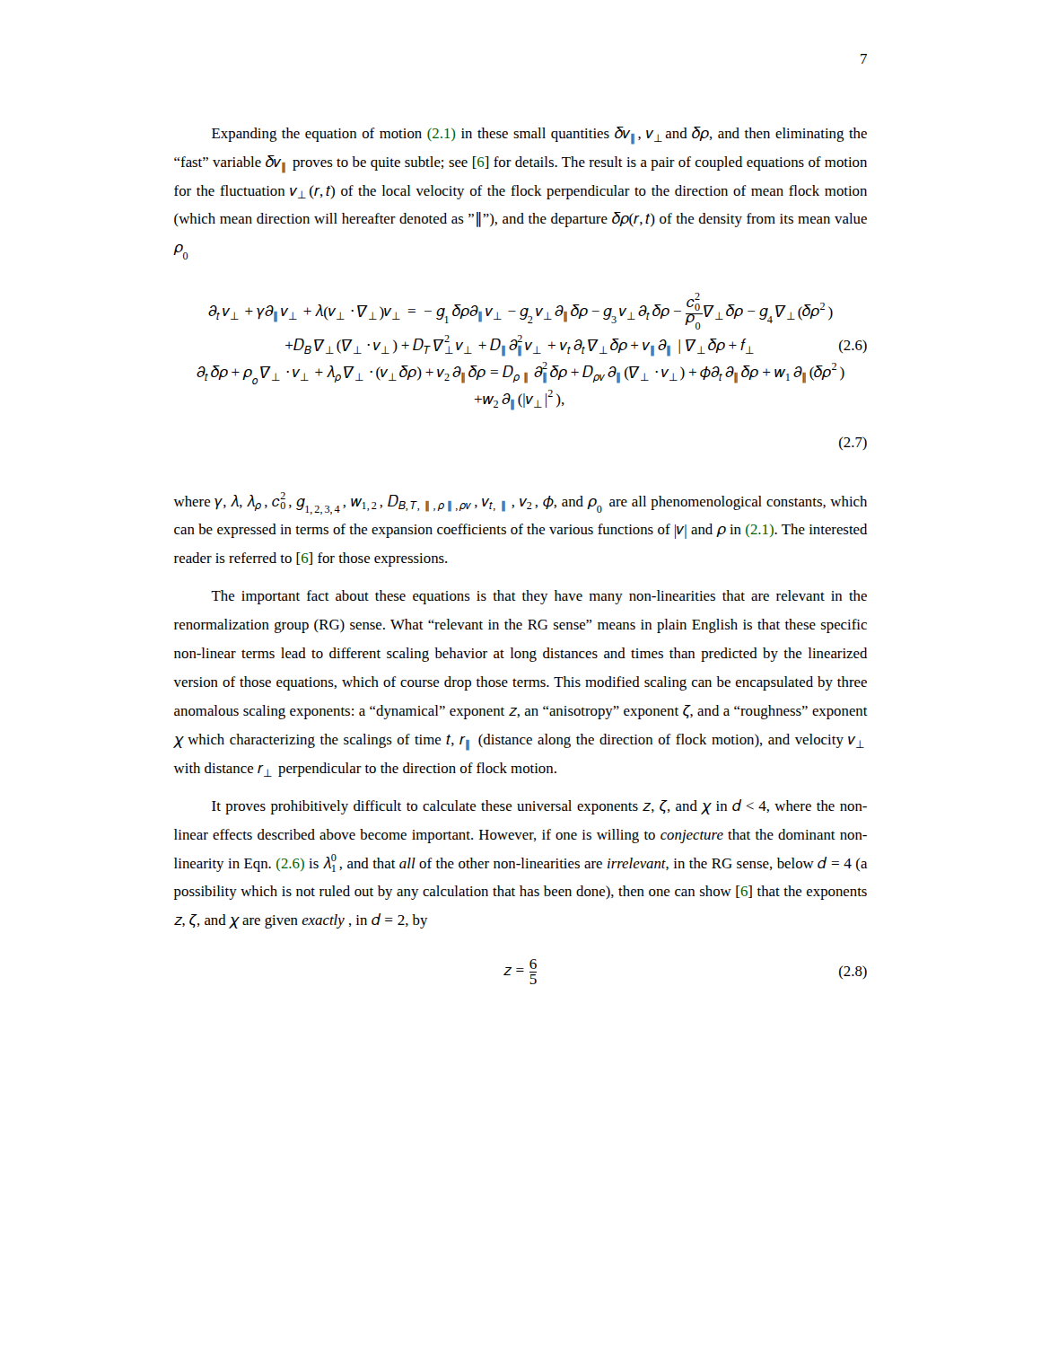7
Expanding the equation of motion (2.1) in these small quantities δv∥, v⊥and δρ, and then eliminating the “fast” variable δv∥ proves to be quite subtle; see [6] for details. The result is a pair of coupled equations of motion for the fluctuation v⊥(r,t) of the local velocity of the flock perpendicular to the direction of mean flock motion (which mean direction will hereafter denoted as ”∥”), and the departure δρ(r,t) of the density from its mean value ρ0
∂tv⊥ +γ∂∥v⊥ +λ(v⊥⋅∇⊥)v⊥ = −g1δρ∂∥v⊥ −g2v⊥∂∥δρ −g3v⊥∂tδρ −c02ρ0∇⊥δρ −g4∇⊥(δρ2)
+DB∇⊥(∇⊥⋅v⊥) +DT∇⊥2v⊥ +D∥∂∥2v⊥ +νt∂t∇⊥δρ +ν∥∂∥|∇⊥δρ +f⊥ (2.6)
∂tδρ +ρo∇⊥⋅v⊥ +λρ∇⊥⋅(v⊥δρ) +v2∂∥δρ = Dρ∥∂∥2δρ +Dρv∂∥(∇⊥⋅v⊥) +ϕ∂t∂∥δρ +w1∂∥(δρ2)
+w2∂∥(|v⊥|2) ,
(2.7)
where γ, λ, λρ, c02, g1,2,3,4, w1,2, DB,T,∥,ρ∥,ρv, νt,∥, v2, ϕ, and ρ0 are all phenomenological constants, which can be expressed in terms of the expansion coefficients of the various functions of |v| and ρ in (2.1). The interested reader is referred to [6] for those expressions.
The important fact about these equations is that they have many non-linearities that are relevant in the renormalization group (RG) sense. What “relevant in the RG sense” means in plain English is that these specific non-linear terms lead to different scaling behavior at long distances and times than predicted by the linearized version of those equations, which of course drop those terms. This modified scaling can be encapsulated by three anomalous scaling exponents: a “dynamical” exponent z, an “anisotropy” exponent ζ, and a “roughness” exponent χ which characterizing the scalings of time t, r∥ (distance along the direction of flock motion), and velocity v⊥ with distance r⊥ perpendicular to the direction of flock motion.
It proves prohibitively difficult to calculate these universal exponents z, ζ, and χ in d<4, where the non-linear effects described above become important. However, if one is willing to conjecture that the dominant non-linearity in Eqn. (2.6) is λ10, and that all of the other non-linearities are irrelevant, in the RG sense, below d=4 (a possibility which is not ruled out by any calculation that has been done), then one can show [6] that the exponents z, ζ, and χ are given exactly , in d=2, by
z=65 (2.8)